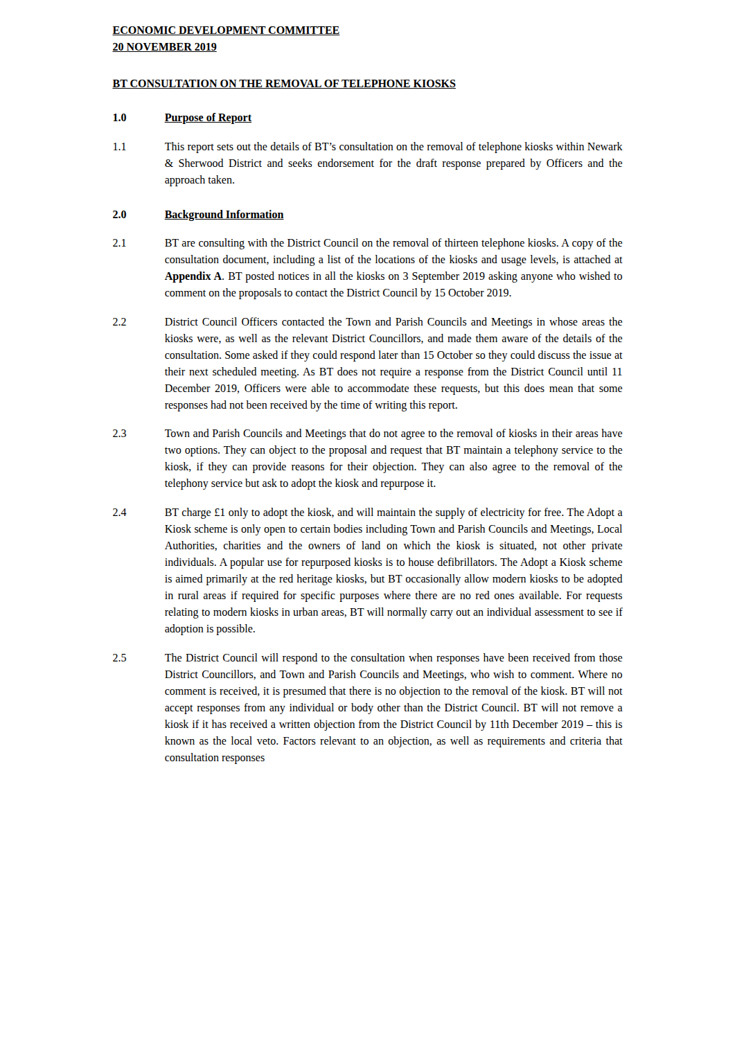ECONOMIC DEVELOPMENT COMMITTEE
20 NOVEMBER 2019
BT CONSULTATION ON THE REMOVAL OF TELEPHONE KIOSKS
1.0
Purpose of Report
1.1
This report sets out the details of BT’s consultation on the removal of telephone kiosks within Newark & Sherwood District and seeks endorsement for the draft response prepared by Officers and the approach taken.
2.0
Background Information
2.1
BT are consulting with the District Council on the removal of thirteen telephone kiosks. A copy of the consultation document, including a list of the locations of the kiosks and usage levels, is attached at Appendix A. BT posted notices in all the kiosks on 3 September 2019 asking anyone who wished to comment on the proposals to contact the District Council by 15 October 2019.
2.2
District Council Officers contacted the Town and Parish Councils and Meetings in whose areas the kiosks were, as well as the relevant District Councillors, and made them aware of the details of the consultation. Some asked if they could respond later than 15 October so they could discuss the issue at their next scheduled meeting. As BT does not require a response from the District Council until 11 December 2019, Officers were able to accommodate these requests, but this does mean that some responses had not been received by the time of writing this report.
2.3
Town and Parish Councils and Meetings that do not agree to the removal of kiosks in their areas have two options. They can object to the proposal and request that BT maintain a telephony service to the kiosk, if they can provide reasons for their objection. They can also agree to the removal of the telephony service but ask to adopt the kiosk and repurpose it.
2.4
BT charge £1 only to adopt the kiosk, and will maintain the supply of electricity for free. The Adopt a Kiosk scheme is only open to certain bodies including Town and Parish Councils and Meetings, Local Authorities, charities and the owners of land on which the kiosk is situated, not other private individuals. A popular use for repurposed kiosks is to house defibrillators. The Adopt a Kiosk scheme is aimed primarily at the red heritage kiosks, but BT occasionally allow modern kiosks to be adopted in rural areas if required for specific purposes where there are no red ones available. For requests relating to modern kiosks in urban areas, BT will normally carry out an individual assessment to see if adoption is possible.
2.5
The District Council will respond to the consultation when responses have been received from those District Councillors, and Town and Parish Councils and Meetings, who wish to comment. Where no comment is received, it is presumed that there is no objection to the removal of the kiosk. BT will not accept responses from any individual or body other than the District Council. BT will not remove a kiosk if it has received a written objection from the District Council by 11th December 2019 – this is known as the local veto. Factors relevant to an objection, as well as requirements and criteria that consultation responses